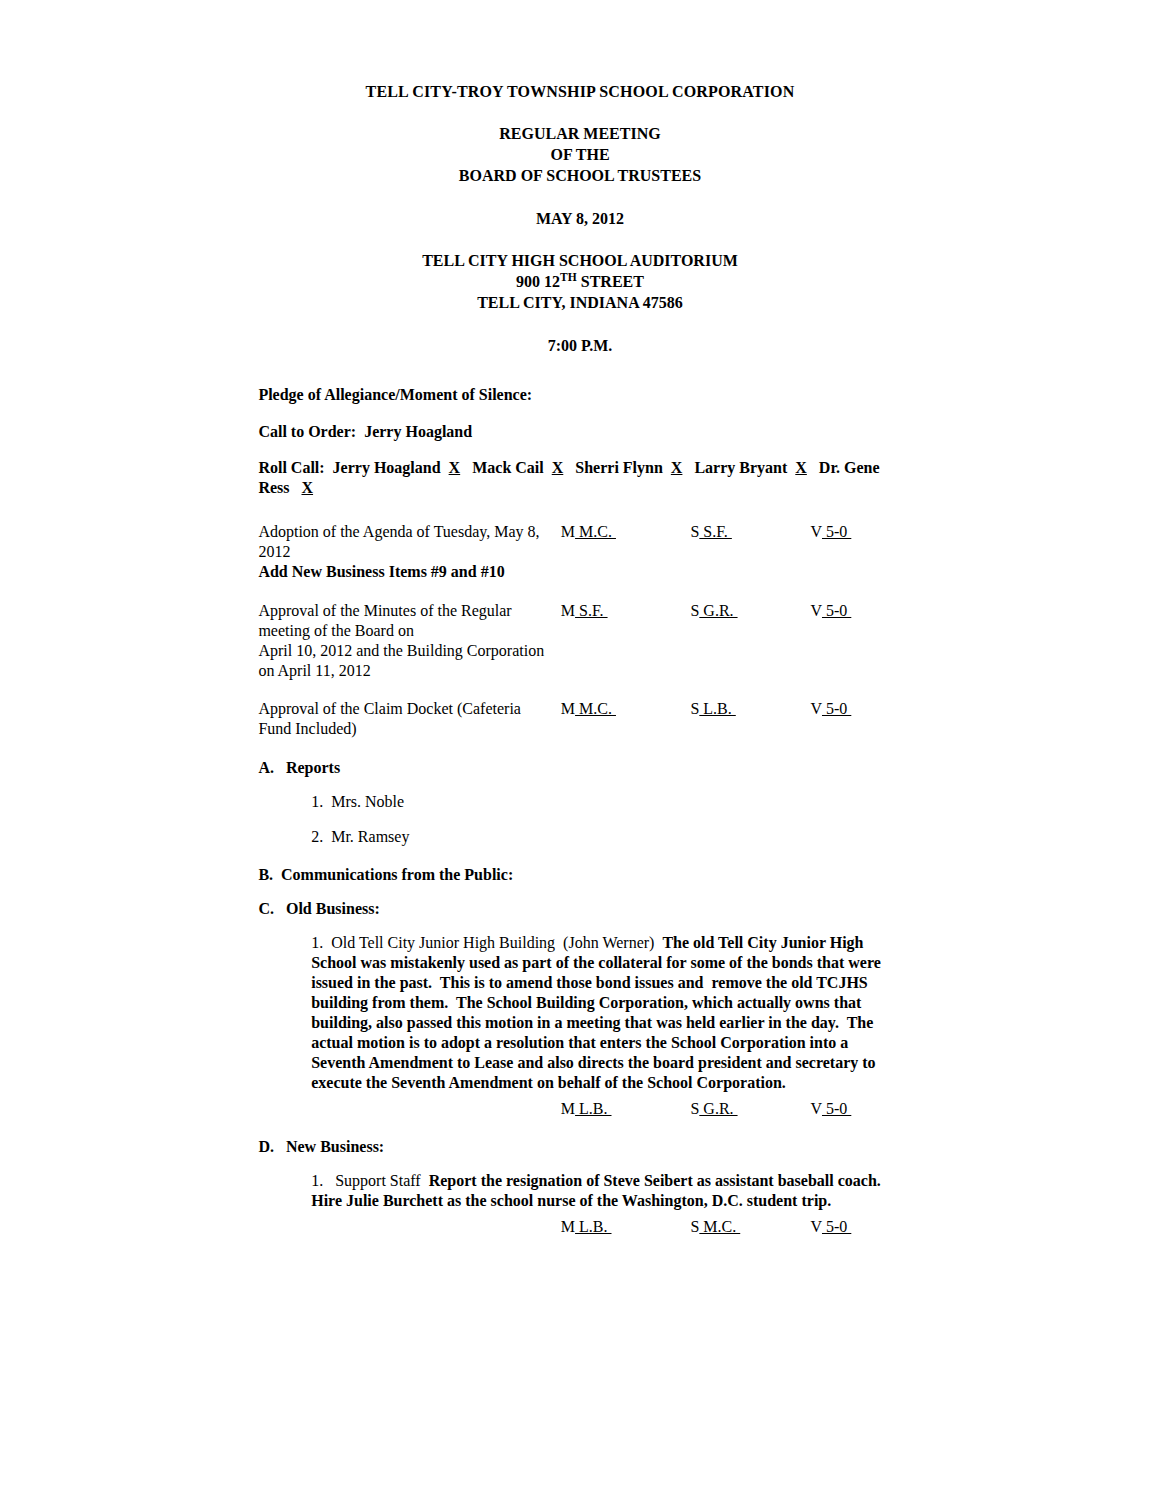TELL CITY-TROY TOWNSHIP SCHOOL CORPORATION
REGULAR MEETING
OF THE
BOARD OF SCHOOL TRUSTEES
MAY 8, 2012
TELL CITY HIGH SCHOOL AUDITORIUM
900 12TH STREET
TELL CITY, INDIANA 47586
7:00 P.M.
Pledge of Allegiance/Moment of Silence:
Call to Order: Jerry Hoagland
Roll Call: Jerry Hoagland X Mack Cail X Sherri Flynn X Larry Bryant X Dr. Gene Ress X
Adoption of the Agenda of Tuesday, May 8, 2012
Add New Business Items #9 and #10
M M.C. S S.F. V 5-0
Approval of the Minutes of the Regular meeting of the Board on
April 10, 2012 and the Building Corporation on April 11, 2012
M S.F. S G.R. V 5-0
Approval of the Claim Docket (Cafeteria Fund Included)
M M.C. S L.B. V 5-0
A. Reports
1. Mrs. Noble
2. Mr. Ramsey
B. Communications from the Public:
C. Old Business:
1. Old Tell City Junior High Building (John Werner) The old Tell City Junior High School was mistakenly used as part of the collateral for some of the bonds that were issued in the past. This is to amend those bond issues and remove the old TCJHS building from them. The School Building Corporation, which actually owns that building, also passed this motion in a meeting that was held earlier in the day. The actual motion is to adopt a resolution that enters the School Corporation into a Seventh Amendment to Lease and also directs the board president and secretary to execute the Seventh Amendment on behalf of the School Corporation.
M L.B. S G.R. V 5-0
D. New Business:
1. Support Staff Report the resignation of Steve Seibert as assistant baseball coach. Hire Julie Burchett as the school nurse of the Washington, D.C. student trip.
M L.B. S M.C. V 5-0